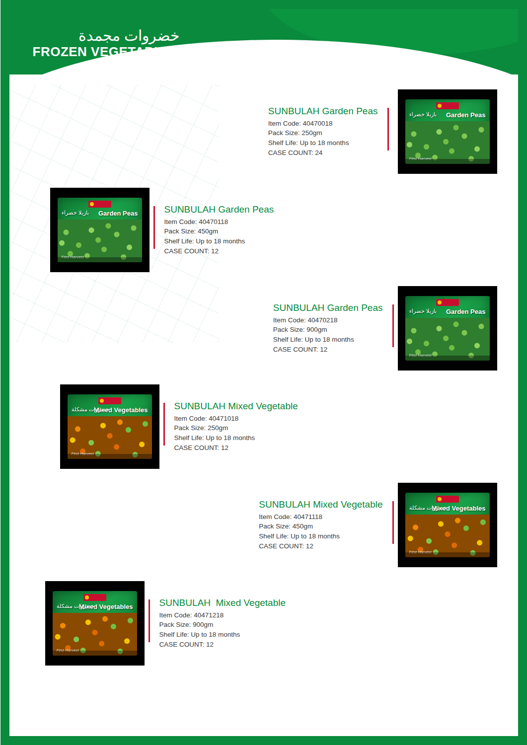خضروات مجمدة
FROZEN VEGETABLES
SUNBULAH Garden Peas
Item Code: 40470018
Pack Size: 250gm
Shelf Life: Up to 18 months
CASE COUNT: 24
Garden Peas
بازيلا خضراء
First Harvest
Garden Peas
بازيلا خضراء
First Harvest
SUNBULAH Garden Peas
Item Code: 40470118
Pack Size: 450gm
Shelf Life: Up to 18 months
CASE COUNT: 12
SUNBULAH Garden Peas
Item Code: 40470218
Pack Size: 900gm
Shelf Life: Up to 18 months
CASE COUNT: 12
Garden Peas
بازيلا خضراء
First Harvest
Mixed Vegetables
خضروات مشكلة
First Harvest
SUNBULAH Mixed Vegetable
Item Code: 40471018
Pack Size: 250gm
Shelf Life: Up to 18 months
CASE COUNT: 12
SUNBULAH Mixed Vegetable
Item Code: 40471118
Pack Size: 450gm
Shelf Life: Up to 18 months
CASE COUNT: 12
Mixed Vegetables
خضروات مشكلة
First Harvest
Mixed Vegetables
خضروات مشكلة
First Harvest
SUNBULAH Mixed Vegetable
Item Code: 40471218
Pack Size: 900gm
Shelf Life: Up to 18 months
CASE COUNT: 12